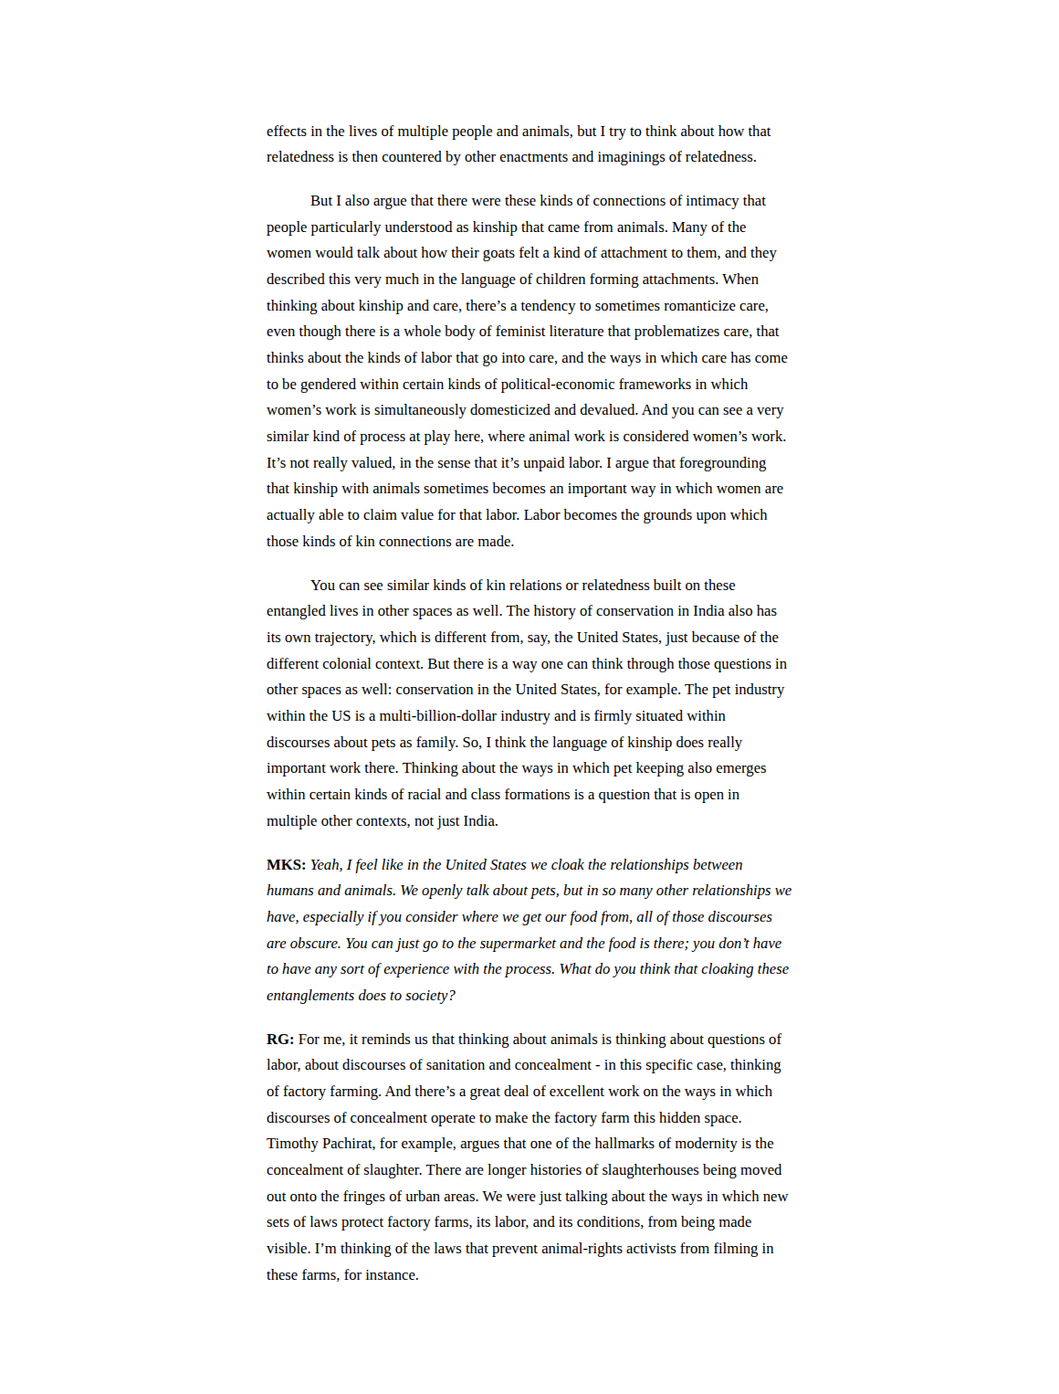effects in the lives of multiple people and animals, but I try to think about how that relatedness is then countered by other enactments and imaginings of relatedness.
But I also argue that there were these kinds of connections of intimacy that people particularly understood as kinship that came from animals. Many of the women would talk about how their goats felt a kind of attachment to them, and they described this very much in the language of children forming attachments. When thinking about kinship and care, there’s a tendency to sometimes romanticize care, even though there is a whole body of feminist literature that problematizes care, that thinks about the kinds of labor that go into care, and the ways in which care has come to be gendered within certain kinds of political-economic frameworks in which women’s work is simultaneously domesticized and devalued. And you can see a very similar kind of process at play here, where animal work is considered women’s work. It’s not really valued, in the sense that it’s unpaid labor. I argue that foregrounding that kinship with animals sometimes becomes an important way in which women are actually able to claim value for that labor. Labor becomes the grounds upon which those kinds of kin connections are made.
You can see similar kinds of kin relations or relatedness built on these entangled lives in other spaces as well. The history of conservation in India also has its own trajectory, which is different from, say, the United States, just because of the different colonial context. But there is a way one can think through those questions in other spaces as well: conservation in the United States, for example. The pet industry within the US is a multi-billion-dollar industry and is firmly situated within discourses about pets as family. So, I think the language of kinship does really important work there. Thinking about the ways in which pet keeping also emerges within certain kinds of racial and class formations is a question that is open in multiple other contexts, not just India.
MKS: Yeah, I feel like in the United States we cloak the relationships between humans and animals. We openly talk about pets, but in so many other relationships we have, especially if you consider where we get our food from, all of those discourses are obscure. You can just go to the supermarket and the food is there; you don’t have to have any sort of experience with the process. What do you think that cloaking these entanglements does to society?
RG: For me, it reminds us that thinking about animals is thinking about questions of labor, about discourses of sanitation and concealment - in this specific case, thinking of factory farming. And there’s a great deal of excellent work on the ways in which discourses of concealment operate to make the factory farm this hidden space. Timothy Pachirat, for example, argues that one of the hallmarks of modernity is the concealment of slaughter. There are longer histories of slaughterhouses being moved out onto the fringes of urban areas. We were just talking about the ways in which new sets of laws protect factory farms, its labor, and its conditions, from being made visible. I’m thinking of the laws that prevent animal-rights activists from filming in these farms, for instance.